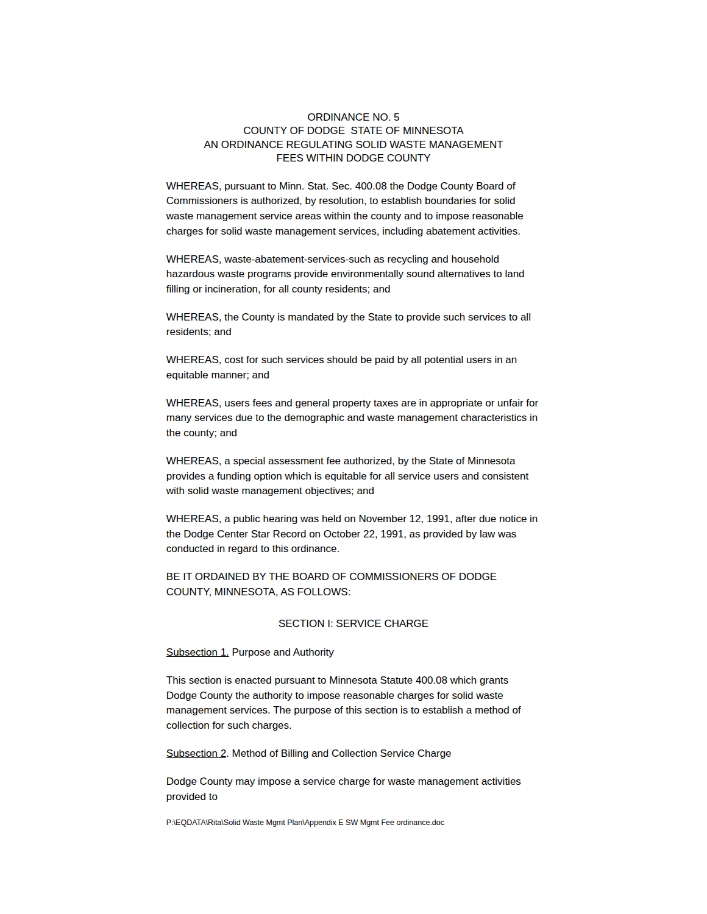ORDINANCE NO. 5
COUNTY OF DODGE STATE OF MINNESOTA
AN ORDINANCE REGULATING SOLID WASTE MANAGEMENT
FEES WITHIN DODGE COUNTY
WHEREAS, pursuant to Minn. Stat. Sec. 400.08 the Dodge County Board of Commissioners is authorized, by resolution, to establish boundaries for solid waste management service areas within the county and to impose reasonable charges for solid waste management services, including abatement activities.
WHEREAS, waste-abatement-services-such as recycling and household hazardous waste programs provide environmentally sound alternatives to land filling or incineration, for all county residents; and
WHEREAS, the County is mandated by the State to provide such services to all residents; and
WHEREAS, cost for such services should be paid by all potential users in an equitable manner; and
WHEREAS, users fees and general property taxes are in appropriate or unfair for many services due to the demographic and waste management characteristics in the county; and
WHEREAS, a special assessment fee authorized, by the State of Minnesota provides a funding option which is equitable for all service users and consistent with solid waste management objectives; and
WHEREAS, a public hearing was held on November 12, 1991, after due notice in the Dodge Center Star Record on October 22, 1991, as provided by law was conducted in regard to this ordinance.
BE IT ORDAINED BY THE BOARD OF COMMISSIONERS OF DODGE COUNTY, MINNESOTA, AS FOLLOWS:
SECTION I: SERVICE CHARGE
Subsection 1. Purpose and Authority
This section is enacted pursuant to Minnesota Statute 400.08 which grants Dodge County the authority to impose reasonable charges for solid waste management services. The purpose of this section is to establish a method of collection for such charges.
Subsection 2. Method of Billing and Collection Service Charge
Dodge County may impose a service charge for waste management activities provided to
P:\EQDATA\Rita\Solid Waste Mgmt Plan\Appendix E SW Mgmt Fee ordinance.doc